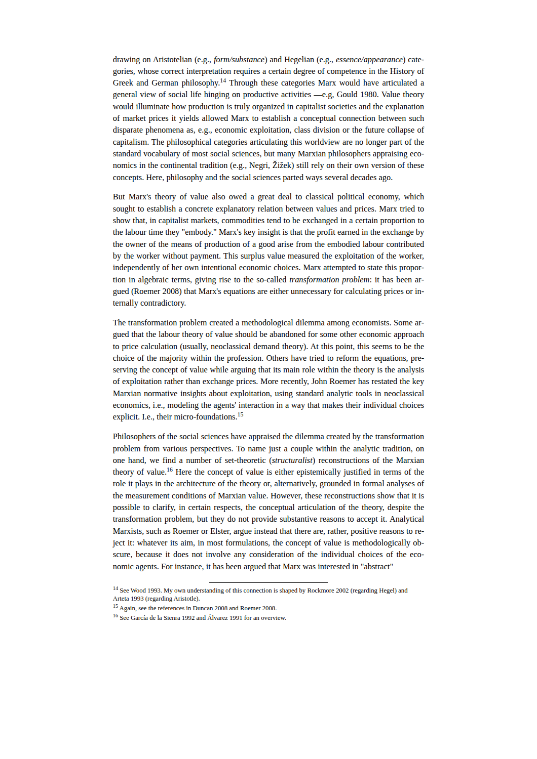drawing on Aristotelian (e.g., form/substance) and Hegelian (e.g., essence/appearance) categories, whose correct interpretation requires a certain degree of competence in the History of Greek and German philosophy.14 Through these categories Marx would have articulated a general view of social life hinging on productive activities ―e.g, Gould 1980. Value theory would illuminate how production is truly organized in capitalist societies and the explanation of market prices it yields allowed Marx to establish a conceptual connection between such disparate phenomena as, e.g., economic exploitation, class division or the future collapse of capitalism. The philosophical categories articulating this worldview are no longer part of the standard vocabulary of most social sciences, but many Marxian philosophers appraising economics in the continental tradition (e.g., Negri, Žižek) still rely on their own version of these concepts. Here, philosophy and the social sciences parted ways several decades ago.
But Marx's theory of value also owed a great deal to classical political economy, which sought to establish a concrete explanatory relation between values and prices. Marx tried to show that, in capitalist markets, commodities tend to be exchanged in a certain proportion to the labour time they "embody." Marx's key insight is that the profit earned in the exchange by the owner of the means of production of a good arise from the embodied labour contributed by the worker without payment. This surplus value measured the exploitation of the worker, independently of her own intentional economic choices. Marx attempted to state this proportion in algebraic terms, giving rise to the so-called transformation problem: it has been argued (Roemer 2008) that Marx's equations are either unnecessary for calculating prices or internally contradictory.
The transformation problem created a methodological dilemma among economists. Some argued that the labour theory of value should be abandoned for some other economic approach to price calculation (usually, neoclassical demand theory). At this point, this seems to be the choice of the majority within the profession. Others have tried to reform the equations, preserving the concept of value while arguing that its main role within the theory is the analysis of exploitation rather than exchange prices. More recently, John Roemer has restated the key Marxian normative insights about exploitation, using standard analytic tools in neoclassical economics, i.e., modeling the agents' interaction in a way that makes their individual choices explicit. I.e., their micro-foundations.15
Philosophers of the social sciences have appraised the dilemma created by the transformation problem from various perspectives. To name just a couple within the analytic tradition, on one hand, we find a number of set-theoretic (structuralist) reconstructions of the Marxian theory of value.16 Here the concept of value is either epistemically justified in terms of the role it plays in the architecture of the theory or, alternatively, grounded in formal analyses of the measurement conditions of Marxian value. However, these reconstructions show that it is possible to clarify, in certain respects, the conceptual articulation of the theory, despite the transformation problem, but they do not provide substantive reasons to accept it. Analytical Marxists, such as Roemer or Elster, argue instead that there are, rather, positive reasons to reject it: whatever its aim, in most formulations, the concept of value is methodologically obscure, because it does not involve any consideration of the individual choices of the economic agents. For instance, it has been argued that Marx was interested in "abstract"
14 See Wood 1993. My own understanding of this connection is shaped by Rockmore 2002 (regarding Hegel) and Arteta 1993 (regarding Aristotle).
15 Again, see the references in Duncan 2008 and Roemer 2008.
16 See García de la Sienra 1992 and Álvarez 1991 for an overview.